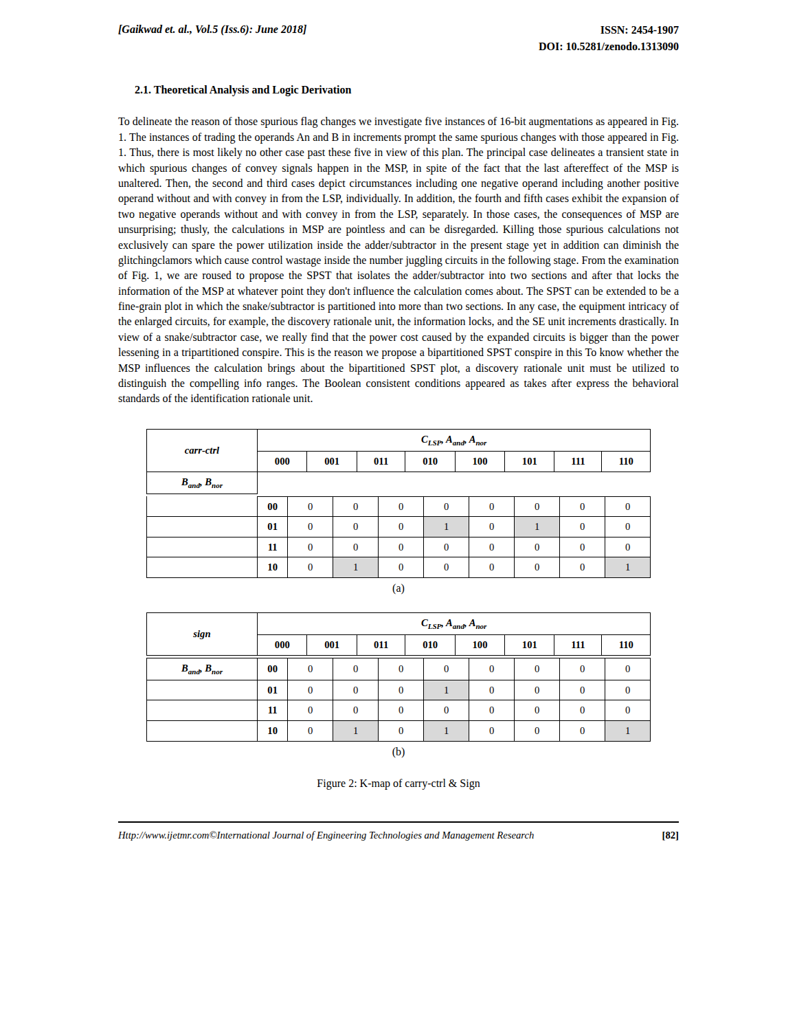[Gaikwad et. al., Vol.5 (Iss.6): June 2018]
ISSN: 2454-1907
DOI: 10.5281/zenodo.1313090
2.1. Theoretical Analysis and Logic Derivation
To delineate the reason of those spurious flag changes we investigate five instances of 16-bit augmentations as appeared in Fig. 1. The instances of trading the operands An and B in increments prompt the same spurious changes with those appeared in Fig. 1. Thus, there is most likely no other case past these five in view of this plan. The principal case delineates a transient state in which spurious changes of convey signals happen in the MSP, in spite of the fact that the last aftereffect of the MSP is unaltered. Then, the second and third cases depict circumstances including one negative operand including another positive operand without and with convey in from the LSP, individually. In addition, the fourth and fifth cases exhibit the expansion of two negative operands without and with convey in from the LSP, separately. In those cases, the consequences of MSP are unsurprising; thusly, the calculations in MSP are pointless and can be disregarded. Killing those spurious calculations not exclusively can spare the power utilization inside the adder/subtractor in the present stage yet in addition can diminish the glitchingclamors which cause control wastage inside the number juggling circuits in the following stage. From the examination of Fig. 1, we are roused to propose the SPST that isolates the adder/subtractor into two sections and after that locks the information of the MSP at whatever point they don't influence the calculation comes about. The SPST can be extended to be a fine-grain plot in which the snake/subtractor is partitioned into more than two sections. In any case, the equipment intricacy of the enlarged circuits, for example, the discovery rationale unit, the information locks, and the SE unit increments drastically. In view of a snake/subtractor case, we really find that the power cost caused by the expanded circuits is bigger than the power lessening in a tripartitioned conspire. This is the reason we propose a bipartitioned SPST conspire in this To know whether the MSP influences the calculation brings about the bipartitioned SPST plot, a discovery rationale unit must be utilized to distinguish the compelling info ranges. The Boolean consistent conditions appeared as takes after express the behavioral standards of the identification rationale unit.
| carr-ctrl | C LSP , A and , A nor |
| --- | --- |
| 000 | 001 | 011 | 010 | 100 | 101 | 111 | 110 |
| B and , B nor |
| | 00 | 0 | 0 | 0 | 0 | 0 | 0 | 0 | 0 |
| | 01 | 0 | 0 | 0 | 1 | 0 | 1 | 0 | 0 |
| | 11 | 0 | 0 | 0 | 0 | 0 | 0 | 0 | 0 |
| | 10 | 0 | 1 | 0 | 0 | 0 | 0 | 0 | 1 |
(a)
| sign | C LSP , A and , A nor |
| --- | --- |
| 000 | 001 | 011 | 010 | 100 | 101 | 111 | 110 |
| B and , B nor | 00 | 0 | 0 | 0 | 0 | 0 | 0 | 0 | 0 |
| | 01 | 0 | 0 | 0 | 1 | 0 | 0 | 0 | 0 |
| | 11 | 0 | 0 | 0 | 0 | 0 | 0 | 0 | 0 |
| | 10 | 0 | 1 | 0 | 1 | 0 | 0 | 0 | 1 |
(b)
Figure 2: K-map of carry-ctrl & Sign
Http://www.ijetmr.com©International Journal of Engineering Technologies and Management Research
[82]